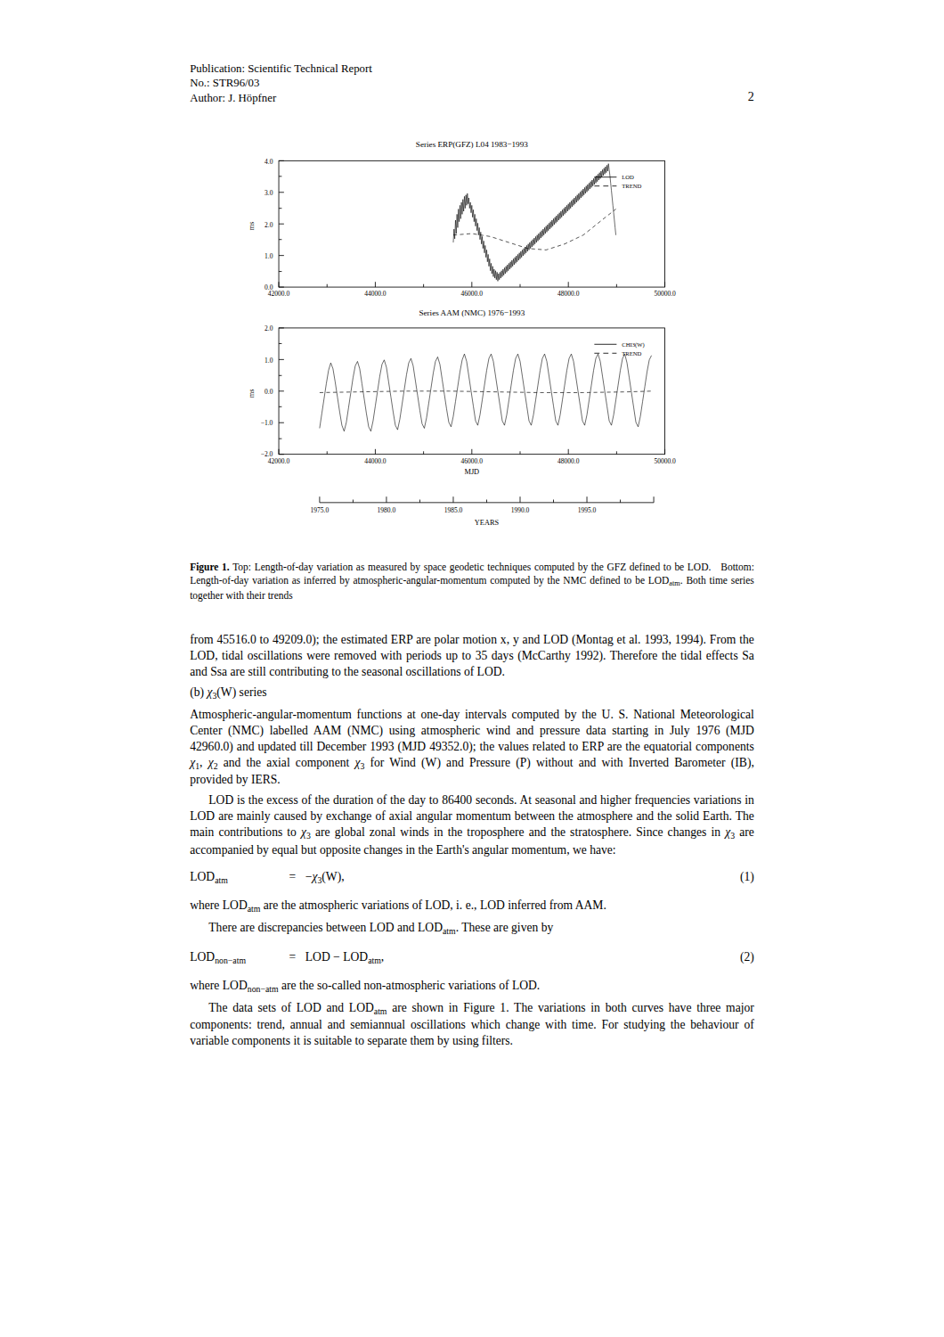Publication: Scientific Technical Report
No.: STR96/03
Author: J. Höpfner 2
Series ERP(GFZ) L04 1983−1993 4.0 3.0 2.0 1.0 0.0 ms 42000.0 44000.0 46000.0 48000.0 50000.0 LOD TREND Series AAM (NMC) 1976−1993 2.0 1.0 0.0 −1.0 −2.0 ms 42000.0 44000.0 46000.0 48000.0 50000.0 MJD CHI3(W) TREND 1975.0 1980.0 1985.0 1990.0 1995.0 YEARS
Figure 1. Top: Length-of-day variation as measured by space geodetic techniques computed by the GFZ defined to be LOD. Bottom: Length-of-day variation as inferred by atmospheric-angular-momentum computed by the NMC defined to be LODatm. Both time series together with their trends
from 45516.0 to 49209.0); the estimated ERP are polar motion x, y and LOD (Montag et al. 1993, 1994). From the LOD, tidal oscillations were removed with periods up to 35 days (McCarthy 1992). Therefore the tidal effects Sa and Ssa are still contributing to the seasonal oscillations of LOD.
(b) χ 3(W) series
Atmospheric-angular-momentum functions at one-day intervals computed by the U. S. National Meteorological Center (NMC) labelled AAM (NMC) using atmospheric wind and pressure data starting in July 1976 (MJD 42960.0) and updated till December 1993 (MJD 49352.0); the values related to ERP are the equatorial components χ 1, χ 2 and the axial component χ 3 for Wind (W) and Pressure (P) without and with Inverted Barometer (IB), provided by IERS.
LOD is the excess of the duration of the day to 86400 seconds. At seasonal and higher frequencies variations in LOD are mainly caused by exchange of axial angular momentum between the atmosphere and the solid Earth. The main contributions to χ 3 are global zonal winds in the troposphere and the stratosphere. Since changes in χ 3 are accompanied by equal but opposite changes in the Earth's angular momentum, we have:
LODatm=−χ 3(W), (1)
where LODatm are the atmospheric variations of LOD, i. e., LOD inferred from AAM.
There are discrepancies between LOD and LODatm. These are given by
LODnon−atm=LOD − LODatm, (2)
where LODnon−atm are the so-called non-atmospheric variations of LOD.
The data sets of LOD and LODatm are shown in Figure 1. The variations in both curves have three major components: trend, annual and semiannual oscillations which change with time. For studying the behaviour of variable components it is suitable to separate them by using filters.